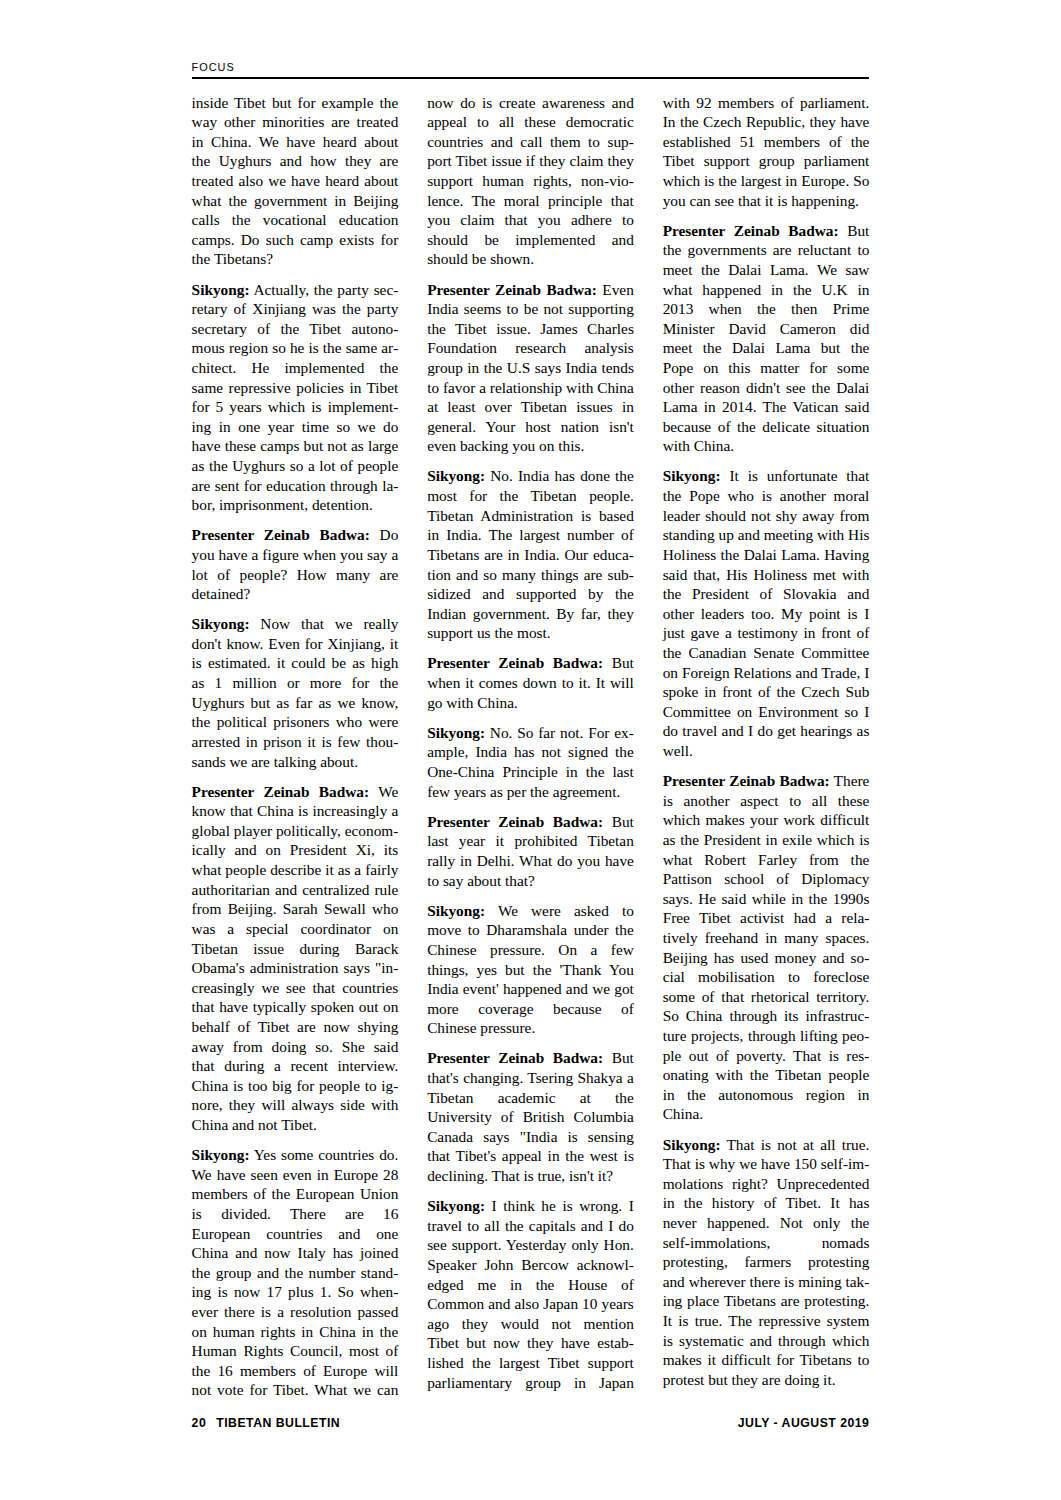FOCUS
inside Tibet but for example the way other minorities are treated in China. We have heard about the Uyghurs and how they are treated also we have heard about what the government in Beijing calls the vocational education camps. Do such camp exists for the Tibetans?
Sikyong: Actually, the party secretary of Xinjiang was the party secretary of the Tibet autonomous region so he is the same architect. He implemented the same repressive policies in Tibet for 5 years which is implementing in one year time so we do have these camps but not as large as the Uyghurs so a lot of people are sent for education through labor, imprisonment, detention.
Presenter Zeinab Badwa: Do you have a figure when you say a lot of people? How many are detained?
Sikyong: Now that we really don't know. Even for Xinjiang, it is estimated. it could be as high as 1 million or more for the Uyghurs but as far as we know, the political prisoners who were arrested in prison it is few thousands we are talking about.
Presenter Zeinab Badwa: We know that China is increasingly a global player politically, economically and on President Xi, its what people describe it as a fairly authoritarian and centralized rule from Beijing. Sarah Sewall who was a special coordinator on Tibetan issue during Barack Obama's administration says "increasingly we see that countries that have typically spoken out on behalf of Tibet are now shying away from doing so. She said that during a recent interview. China is too big for people to ignore, they will always side with China and not Tibet.
Sikyong: Yes some countries do. We have seen even in Europe 28 members of the European Union is divided. There are 16 European countries and one China and now Italy has joined the group and the number standing is now 17 plus 1. So whenever there is a resolution passed on human rights in China in the Human Rights Council, most of the 16 members of Europe will not vote for Tibet. What we can now do is create awareness and appeal to all these democratic countries and call them to support Tibet issue if they claim they support human rights, non-violence. The moral principle that you claim that you adhere to should be implemented and should be shown.
Presenter Zeinab Badwa: Even India seems to be not supporting the Tibet issue. James Charles Foundation research analysis group in the U.S says India tends to favor a relationship with China at least over Tibetan issues in general. Your host nation isn't even backing you on this.
Sikyong: No. India has done the most for the Tibetan people. Tibetan Administration is based in India. The largest number of Tibetans are in India. Our education and so many things are subsidized and supported by the Indian government. By far, they support us the most.
Presenter Zeinab Badwa: But when it comes down to it. It will go with China.
Sikyong: No. So far not. For example, India has not signed the One-China Principle in the last few years as per the agreement.
Presenter Zeinab Badwa: But last year it prohibited Tibetan rally in Delhi. What do you have to say about that?
Sikyong: We were asked to move to Dharamshala under the Chinese pressure. On a few things, yes but the 'Thank You India event' happened and we got more coverage because of Chinese pressure.
Presenter Zeinab Badwa: But that's changing. Tsering Shakya a Tibetan academic at the University of British Columbia Canada says "India is sensing that Tibet's appeal in the west is declining. That is true, isn't it?
Sikyong: I think he is wrong. I travel to all the capitals and I do see support. Yesterday only Hon. Speaker John Bercow acknowledged me in the House of Common and also Japan 10 years ago they would not mention Tibet but now they have established the largest Tibet support parliamentary group in Japan with 92 members of parliament. In the Czech Republic, they have established 51 members of the Tibet support group parliament which is the largest in Europe. So you can see that it is happening.
Presenter Zeinab Badwa: But the governments are reluctant to meet the Dalai Lama. We saw what happened in the U.K in 2013 when the then Prime Minister David Cameron did meet the Dalai Lama but the Pope on this matter for some other reason didn't see the Dalai Lama in 2014. The Vatican said because of the delicate situation with China.
Sikyong: It is unfortunate that the Pope who is another moral leader should not shy away from standing up and meeting with His Holiness the Dalai Lama. Having said that, His Holiness met with the President of Slovakia and other leaders too. My point is I just gave a testimony in front of the Canadian Senate Committee on Foreign Relations and Trade, I spoke in front of the Czech Sub Committee on Environment so I do travel and I do get hearings as well.
Presenter Zeinab Badwa: There is another aspect to all these which makes your work difficult as the President in exile which is what Robert Farley from the Pattison school of Diplomacy says. He said while in the 1990s Free Tibet activist had a relatively freehand in many spaces. Beijing has used money and social mobilisation to foreclose some of that rhetorical territory. So China through its infrastructure projects, through lifting people out of poverty. That is resonating with the Tibetan people in the autonomous region in China.
Sikyong: That is not at all true. That is why we have 150 self-immolations right? Unprecedented in the history of Tibet. It has never happened. Not only the self-immolations, nomads protesting, farmers protesting and wherever there is mining taking place Tibetans are protesting. It is true. The repressive system is systematic and through which makes it difficult for Tibetans to protest but they are doing it.
20 TIBETAN BULLETIN
JULY - AUGUST 2019